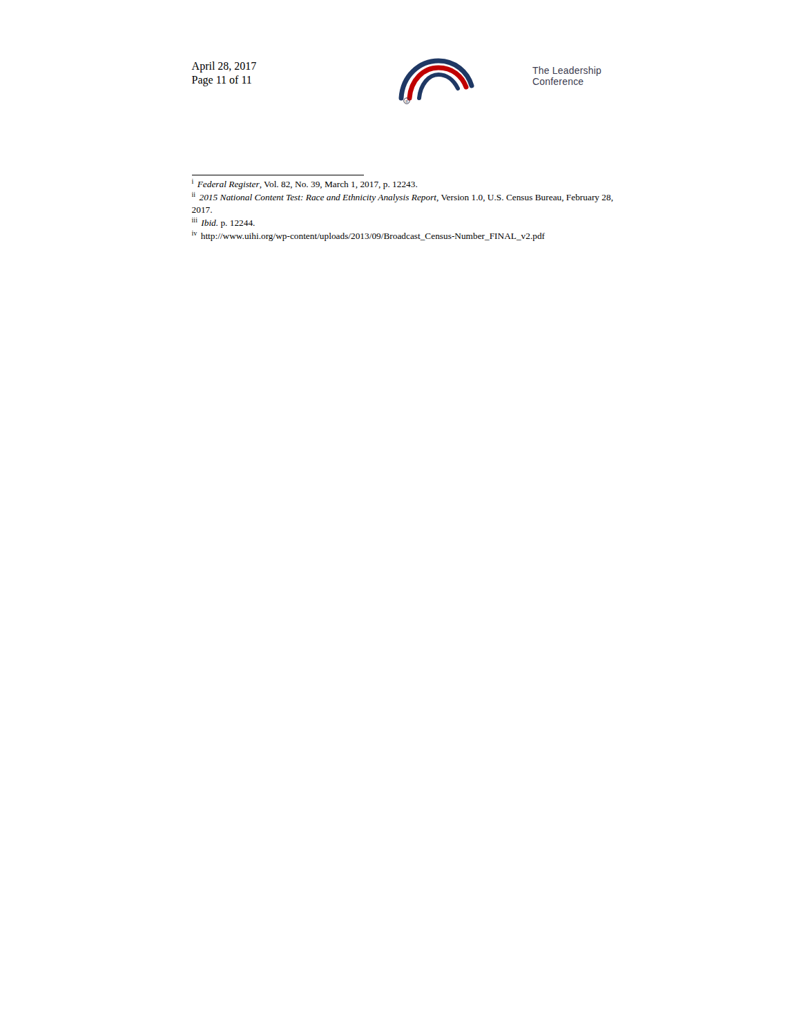April 28, 2017
Page 11 of 11
R
The Leadership
Conference
i Federal Register, Vol. 82, No. 39, March 1, 2017, p. 12243.
ii 2015 National Content Test: Race and Ethnicity Analysis Report, Version 1.0, U.S. Census Bureau, February 28, 2017.
iii Ibid. p. 12244.
iv http://www.uihi.org/wp-content/uploads/2013/09/Broadcast_Census-Number_FINAL_v2.pdf